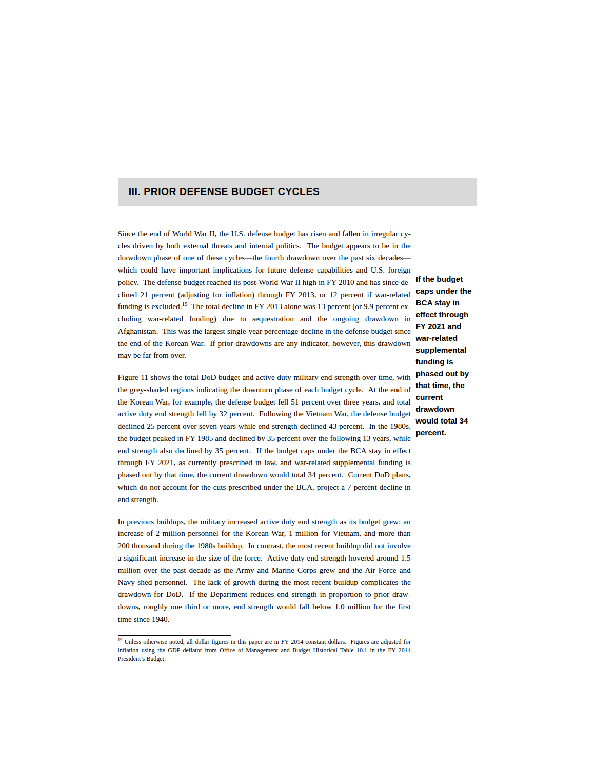III. PRIOR DEFENSE BUDGET CYCLES
Since the end of World War II, the U.S. defense budget has risen and fallen in irregular cycles driven by both external threats and internal politics. The budget appears to be in the drawdown phase of one of these cycles—the fourth drawdown over the past six decades—which could have important implications for future defense capabilities and U.S. foreign policy. The defense budget reached its post-World War II high in FY 2010 and has since declined 21 percent (adjusting for inflation) through FY 2013, or 12 percent if war-related funding is excluded.19 The total decline in FY 2013 alone was 13 percent (or 9.9 percent excluding war-related funding) due to sequestration and the ongoing drawdown in Afghanistan. This was the largest single-year percentage decline in the defense budget since the end of the Korean War. If prior drawdowns are any indicator, however, this drawdown may be far from over.
Figure 11 shows the total DoD budget and active duty military end strength over time, with the grey-shaded regions indicating the downturn phase of each budget cycle. At the end of the Korean War, for example, the defense budget fell 51 percent over three years, and total active duty end strength fell by 32 percent. Following the Vietnam War, the defense budget declined 25 percent over seven years while end strength declined 43 percent. In the 1980s, the budget peaked in FY 1985 and declined by 35 percent over the following 13 years, while end strength also declined by 35 percent. If the budget caps under the BCA stay in effect through FY 2021, as currently prescribed in law, and war-related supplemental funding is phased out by that time, the current drawdown would total 34 percent. Current DoD plans, which do not account for the cuts prescribed under the BCA, project a 7 percent decline in end strength.
In previous buildups, the military increased active duty end strength as its budget grew: an increase of 2 million personnel for the Korean War, 1 million for Vietnam, and more than 200 thousand during the 1980s buildup. In contrast, the most recent buildup did not involve a significant increase in the size of the force. Active duty end strength hovered around 1.5 million over the past decade as the Army and Marine Corps grew and the Air Force and Navy shed personnel. The lack of growth during the most recent buildup complicates the drawdown for DoD. If the Department reduces end strength in proportion to prior drawdowns, roughly one third or more, end strength would fall below 1.0 million for the first time since 1940.
If the budget caps under the BCA stay in effect through FY 2021 and war-related supplemental funding is phased out by that time, the current drawdown would total 34 percent.
19 Unless otherwise noted, all dollar figures in this paper are in FY 2014 constant dollars. Figures are adjusted for inflation using the GDP deflator from Office of Management and Budget Historical Table 10.1 in the FY 2014 President’s Budget.